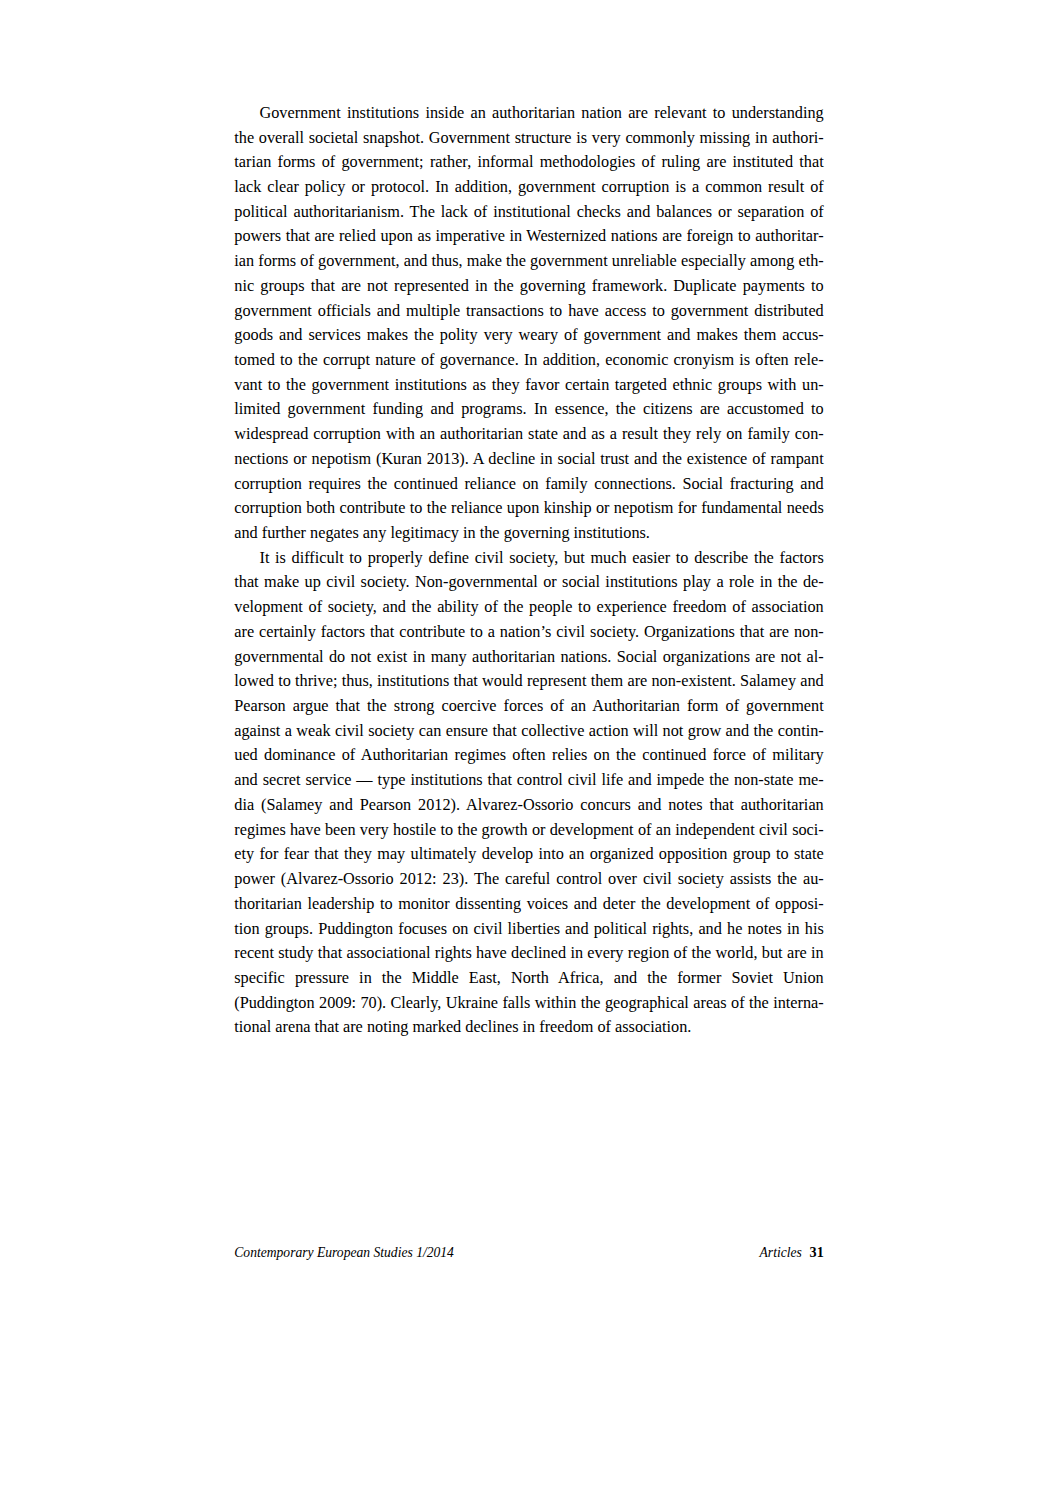Government institutions inside an authoritarian nation are relevant to understanding the overall societal snapshot. Government structure is very commonly missing in authoritarian forms of government; rather, informal methodologies of ruling are instituted that lack clear policy or protocol. In addition, government corruption is a common result of political authoritarianism. The lack of institutional checks and balances or separation of powers that are relied upon as imperative in Westernized nations are foreign to authoritarian forms of government, and thus, make the government unreliable especially among ethnic groups that are not represented in the governing framework. Duplicate payments to government officials and multiple transactions to have access to government distributed goods and services makes the polity very weary of government and makes them accustomed to the corrupt nature of governance. In addition, economic cronyism is often relevant to the government institutions as they favor certain targeted ethnic groups with unlimited government funding and programs. In essence, the citizens are accustomed to widespread corruption with an authoritarian state and as a result they rely on family connections or nepotism (Kuran 2013). A decline in social trust and the existence of rampant corruption requires the continued reliance on family connections. Social fracturing and corruption both contribute to the reliance upon kinship or nepotism for fundamental needs and further negates any legitimacy in the governing institutions.
It is difficult to properly define civil society, but much easier to describe the factors that make up civil society. Non-governmental or social institutions play a role in the development of society, and the ability of the people to experience freedom of association are certainly factors that contribute to a nation’s civil society. Organizations that are non-governmental do not exist in many authoritarian nations. Social organizations are not allowed to thrive; thus, institutions that would represent them are non-existent. Salamey and Pearson argue that the strong coercive forces of an Authoritarian form of government against a weak civil society can ensure that collective action will not grow and the continued dominance of Authoritarian regimes often relies on the continued force of military and secret service — type institutions that control civil life and impede the non-state media (Salamey and Pearson 2012). Alvarez-Ossorio concurs and notes that authoritarian regimes have been very hostile to the growth or development of an independent civil society for fear that they may ultimately develop into an organized opposition group to state power (Alvarez-Ossorio 2012: 23). The careful control over civil society assists the authoritarian leadership to monitor dissenting voices and deter the development of opposition groups. Puddington focuses on civil liberties and political rights, and he notes in his recent study that associational rights have declined in every region of the world, but are in specific pressure in the Middle East, North Africa, and the former Soviet Union (Puddington 2009: 70). Clearly, Ukraine falls within the geographical areas of the international arena that are noting marked declines in freedom of association.
Contemporary European Studies 1/2014 Articles31